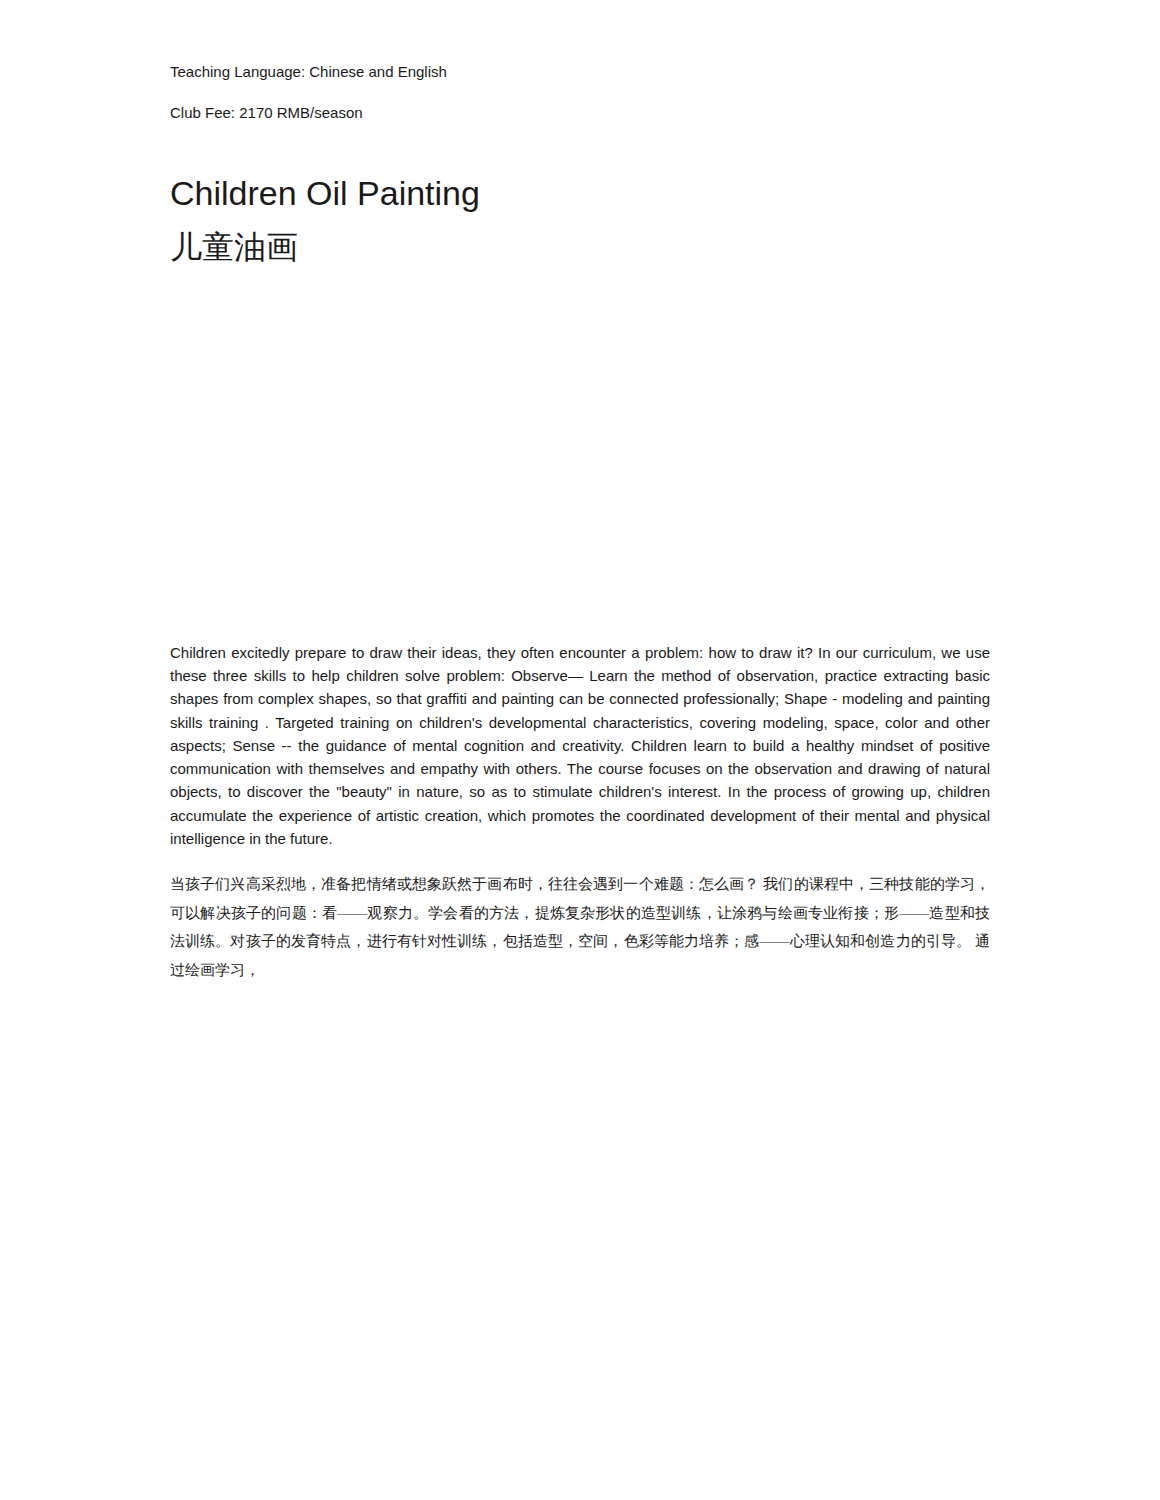Teaching Language: Chinese and English
Club Fee: 2170 RMB/season
Children Oil Painting
儿童油画
Children excitedly prepare to draw their ideas, they often encounter a problem: how to draw it? In our curriculum, we use these three skills to help children solve problem: Observe— Learn the method of observation, practice extracting basic shapes from complex shapes, so that graffiti and painting can be connected professionally; Shape - modeling and painting skills training . Targeted training on children's developmental characteristics, covering modeling, space, color and other aspects; Sense -- the guidance of mental cognition and creativity. Children learn to build a healthy mindset of positive communication with themselves and empathy with others. The course focuses on the observation and drawing of natural objects, to discover the "beauty" in nature, so as to stimulate children's interest. In the process of growing up, children accumulate the experience of artistic creation, which promotes the coordinated development of their mental and physical intelligence in the future.
当孩子们兴高采烈地，准备把情绪或想象跃然于画布时，往往会遇到一个难题：怎么画？ 我们的课程中，三种技能的学习，可以解决孩子的问题：看——观察力。学会看的方法，提炼复杂形状的造型训练，让涂鸦与绘画专业衔接；形——造型和技法训练。对孩子的发育特点，进行有针对性训练，包括造型，空间，色彩等能力培养；感——心理认知和创造力的引导。 通过绘画学习，